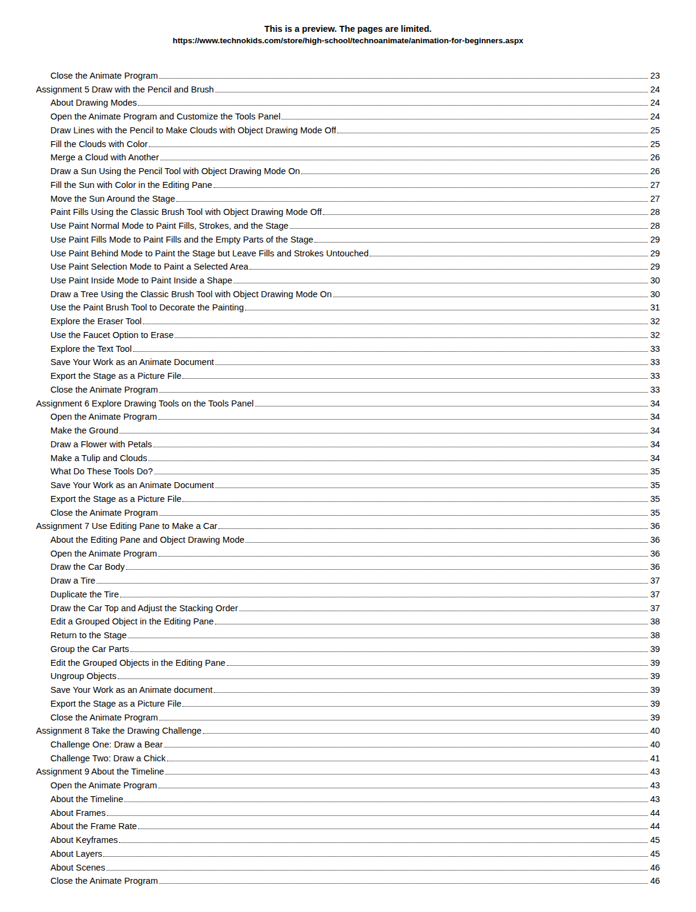This is a preview. The pages are limited.
https://www.technokids.com/store/high-school/technoanimate/animation-for-beginners.aspx
Close the Animate Program 23
Assignment 5 Draw with the Pencil and Brush 24
About Drawing Modes 24
Open the Animate Program and Customize the Tools Panel 24
Draw Lines with the Pencil to Make Clouds with Object Drawing Mode Off 25
Fill the Clouds with Color 25
Merge a Cloud with Another 26
Draw a Sun Using the Pencil Tool with Object Drawing Mode On 26
Fill the Sun with Color in the Editing Pane 27
Move the Sun Around the Stage 27
Paint Fills Using the Classic Brush Tool with Object Drawing Mode Off 28
Use Paint Normal Mode to Paint Fills, Strokes, and the Stage 28
Use Paint Fills Mode to Paint Fills and the Empty Parts of the Stage 29
Use Paint Behind Mode to Paint the Stage but Leave Fills and Strokes Untouched 29
Use Paint Selection Mode to Paint a Selected Area 29
Use Paint Inside Mode to Paint Inside a Shape 30
Draw a Tree Using the Classic Brush Tool with Object Drawing Mode On 30
Use the Paint Brush Tool to Decorate the Painting 31
Explore the Eraser Tool 32
Use the Faucet Option to Erase 32
Explore the Text Tool 33
Save Your Work as an Animate Document 33
Export the Stage as a Picture File 33
Close the Animate Program 33
Assignment 6 Explore Drawing Tools on the Tools Panel 34
Open the Animate Program 34
Make the Ground 34
Draw a Flower with Petals 34
Make a Tulip and Clouds 34
What Do These Tools Do? 35
Save Your Work as an Animate Document 35
Export the Stage as a Picture File 35
Close the Animate Program 35
Assignment 7 Use Editing Pane to Make a Car 36
About the Editing Pane and Object Drawing Mode 36
Open the Animate Program 36
Draw the Car Body 36
Draw a Tire 37
Duplicate the Tire 37
Draw the Car Top and Adjust the Stacking Order 37
Edit a Grouped Object in the Editing Pane 38
Return to the Stage 38
Group the Car Parts 39
Edit the Grouped Objects in the Editing Pane 39
Ungroup Objects 39
Save Your Work as an Animate document 39
Export the Stage as a Picture File 39
Close the Animate Program 39
Assignment 8 Take the Drawing Challenge 40
Challenge One: Draw a Bear 40
Challenge Two: Draw a Chick 41
Assignment 9 About the Timeline 43
Open the Animate Program 43
About the Timeline 43
About Frames 44
About the Frame Rate 44
About Keyframes 45
About Layers 45
About Scenes 46
Close the Animate Program 46